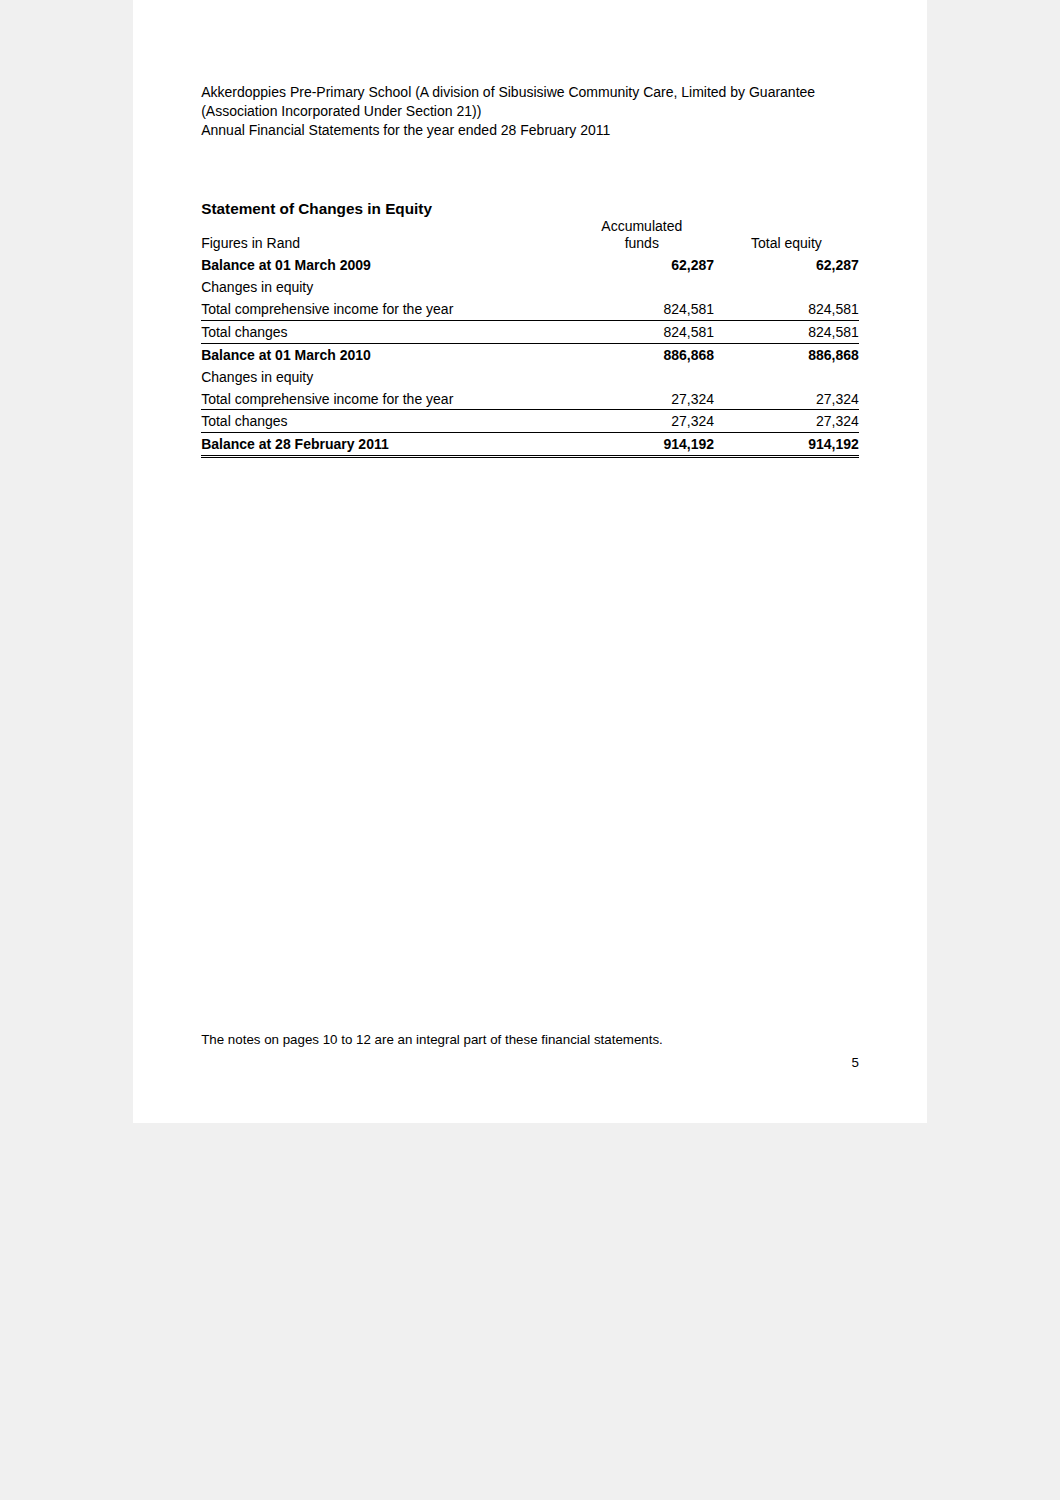Akkerdoppies Pre-Primary School (A division of Sibusisiwe Community Care, Limited by Guarantee (Association Incorporated Under Section 21))
Annual Financial Statements for the year ended 28 February 2011
Statement of Changes in Equity
| Figures in Rand | Accumulated funds | Total equity |
| --- | --- | --- |
| Balance at 01 March 2009 | 62,287 | 62,287 |
| Changes in equity | | |
| Total comprehensive income for the year | 824,581 | 824,581 |
| Total changes | 824,581 | 824,581 |
| Balance at 01 March 2010 | 886,868 | 886,868 |
| Changes in equity | | |
| Total comprehensive income for the year | 27,324 | 27,324 |
| Total changes | 27,324 | 27,324 |
| Balance at 28 February 2011 | 914,192 | 914,192 |
The notes on pages 10 to 12 are an integral part of these financial statements.
5